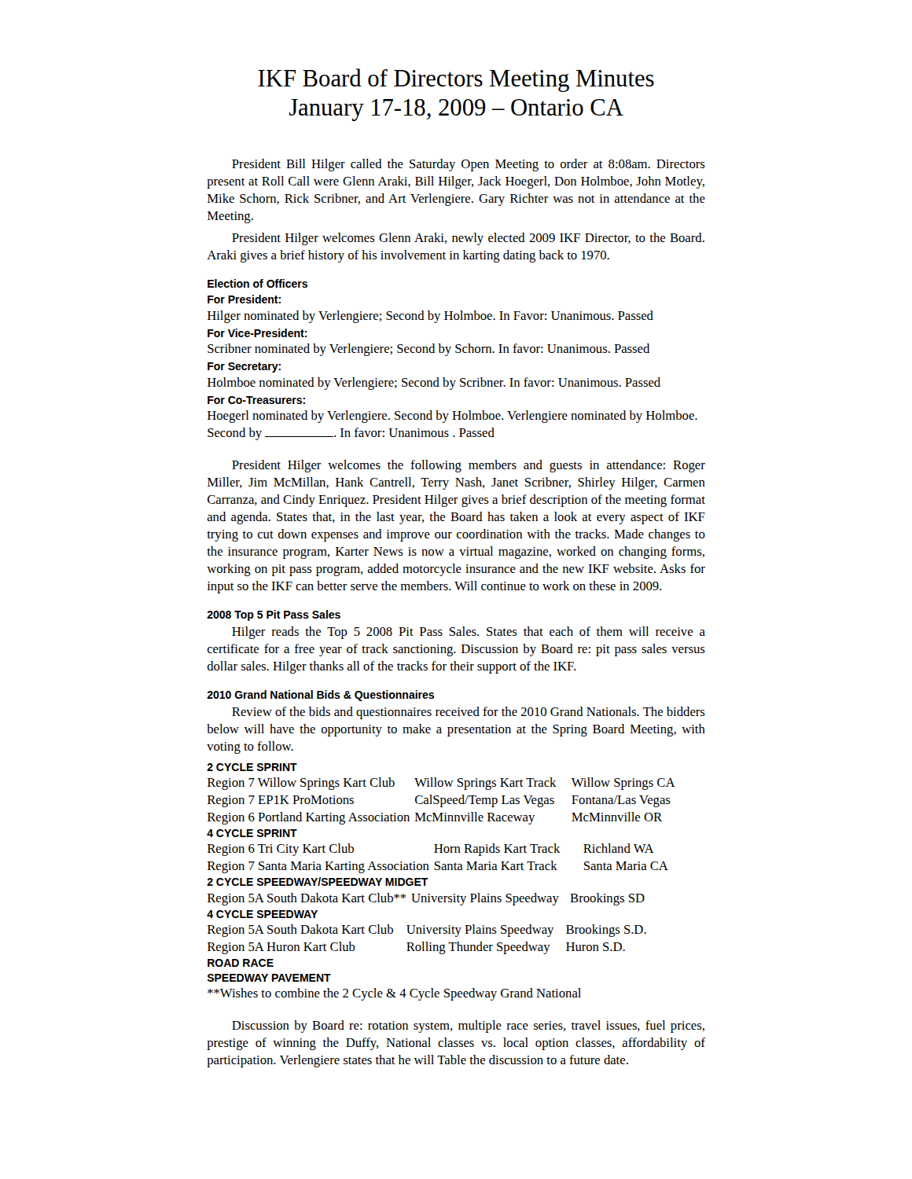IKF Board of Directors Meeting MinutesJanuary 17-18, 2009 – Ontario CA
President Bill Hilger called the Saturday Open Meeting to order at 8:08am. Directors present at Roll Call were Glenn Araki, Bill Hilger, Jack Hoegerl, Don Holmboe, John Motley, Mike Schorn, Rick Scribner, and Art Verlengiere. Gary Richter was not in attendance at the Meeting.
President Hilger welcomes Glenn Araki, newly elected 2009 IKF Director, to the Board. Araki gives a brief history of his involvement in karting dating back to 1970.
Election of Officers
For President:
Hilger nominated by Verlengiere; Second by Holmboe. In Favor: Unanimous. Passed
For Vice-President:
Scribner nominated by Verlengiere; Second by Schorn. In favor: Unanimous. Passed
For Secretary:
Holmboe nominated by Verlengiere; Second by Scribner. In favor: Unanimous. Passed
For Co-Treasurers:
Hoegerl nominated by Verlengiere. Second by Holmboe. Verlengiere nominated by Holmboe. Second by . In favor: Unanimous . Passed
President Hilger welcomes the following members and guests in attendance: Roger Miller, Jim McMillan, Hank Cantrell, Terry Nash, Janet Scribner, Shirley Hilger, Carmen Carranza, and Cindy Enriquez. President Hilger gives a brief description of the meeting format and agenda. States that, in the last year, the Board has taken a look at every aspect of IKF trying to cut down expenses and improve our coordination with the tracks. Made changes to the insurance program, Karter News is now a virtual magazine, worked on changing forms, working on pit pass program, added motorcycle insurance and the new IKF website. Asks for input so the IKF can better serve the members. Will continue to work on these in 2009.
2008 Top 5 Pit Pass Sales
Hilger reads the Top 5 2008 Pit Pass Sales. States that each of them will receive a certificate for a free year of track sanctioning. Discussion by Board re: pit pass sales versus dollar sales. Hilger thanks all of the tracks for their support of the IKF.
2010 Grand National Bids & Questionnaires
Review of the bids and questionnaires received for the 2010 Grand Nationals. The bidders below will have the opportunity to make a presentation at the Spring Board Meeting, with voting to follow.
2 CYCLE SPRINT
| Region 7 Willow Springs Kart Club | Willow Springs Kart Track | Willow Springs CA |
| Region 7 EP1K ProMotions | CalSpeed/Temp Las Vegas | Fontana/Las Vegas |
| Region 6 Portland Karting Association | McMinnville Raceway | McMinnville OR |
4 CYCLE SPRINT
| Region 6 Tri City Kart Club | Horn Rapids Kart Track | Richland WA |
| Region 7 Santa Maria Karting Association | Santa Maria Kart Track | Santa Maria CA |
2 CYCLE SPEEDWAY/SPEEDWAY MIDGET
| Region 5A South Dakota Kart Club** | University Plains Speedway | Brookings SD |
4 CYCLE SPEEDWAY
| Region 5A South Dakota Kart Club | University Plains Speedway | Brookings S.D. |
| Region 5A Huron Kart Club | Rolling Thunder Speedway | Huron S.D. |
ROAD RACE
SPEEDWAY PAVEMENT
**Wishes to combine the 2 Cycle & 4 Cycle Speedway Grand National
Discussion by Board re: rotation system, multiple race series, travel issues, fuel prices, prestige of winning the Duffy, National classes vs. local option classes, affordability of participation. Verlengiere states that he will Table the discussion to a future date.